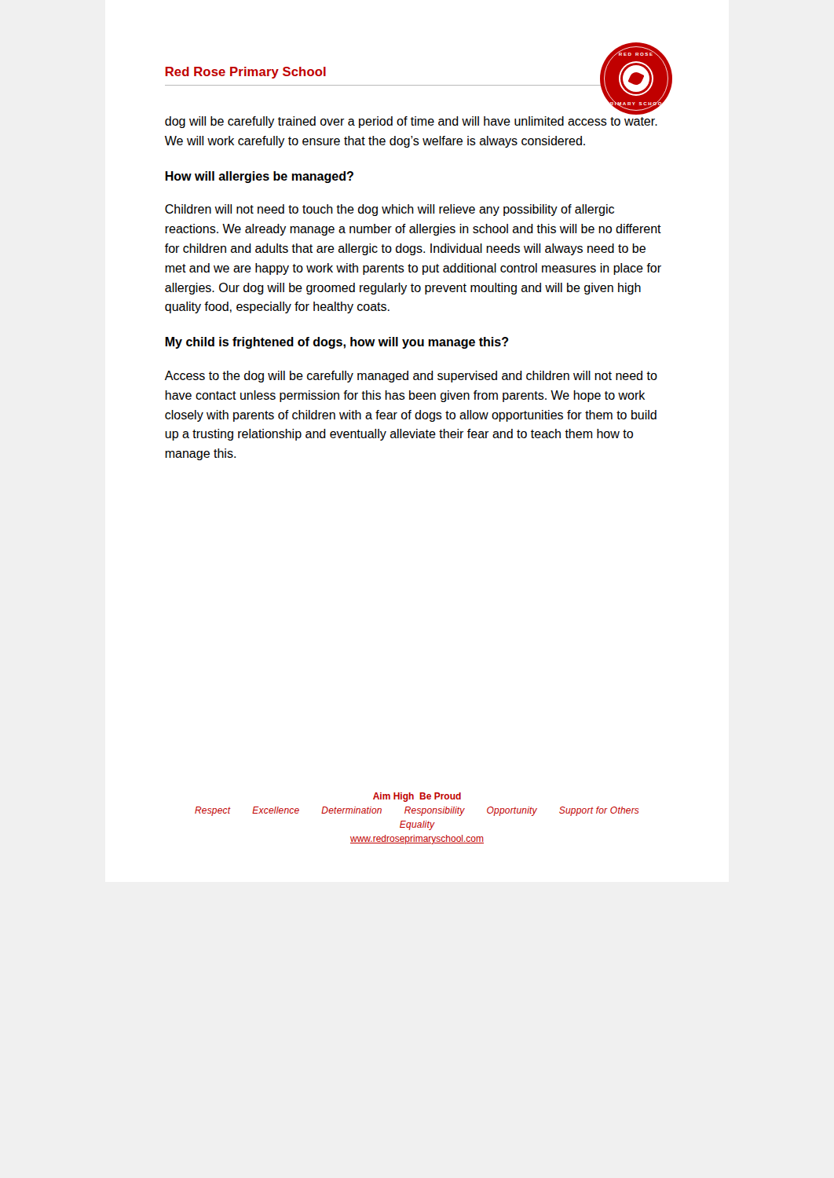Red Rose Primary School
Red Rose Primary School
dog will be carefully trained over a period of time and will have unlimited access to water. We will work carefully to ensure that the dog’s welfare is always considered.
How will allergies be managed?
Children will not need to touch the dog which will relieve any possibility of allergic reactions. We already manage a number of allergies in school and this will be no different for children and adults that are allergic to dogs. Individual needs will always need to be met and we are happy to work with parents to put additional control measures in place for allergies. Our dog will be groomed regularly to prevent moulting and will be given high quality food, especially for healthy coats.
My child is frightened of dogs, how will you manage this?
Access to the dog will be carefully managed and supervised and children will not need to have contact unless permission for this has been given from parents. We hope to work closely with parents of children with a fear of dogs to allow opportunities for them to build up a trusting relationship and eventually alleviate their fear and to teach them how to manage this.
Aim High Be Proud
Respect Excellence Determination Responsibility Opportunity Support for Others Equality
www.redroseprimaryschool.com